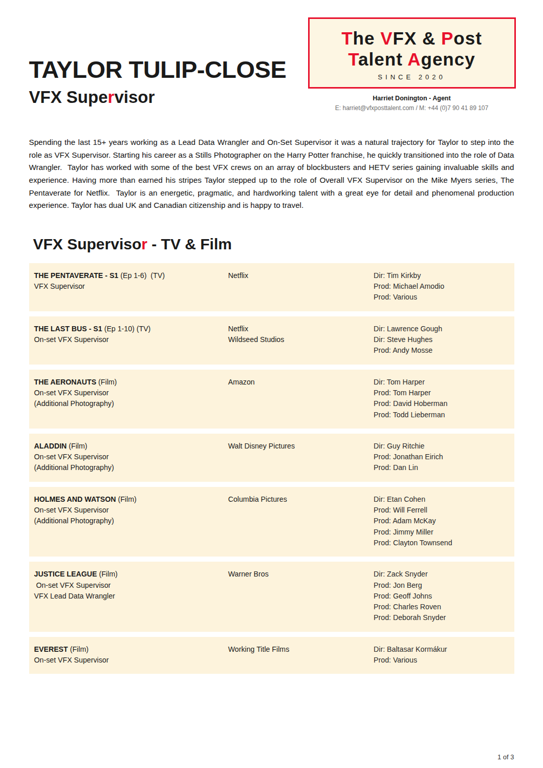Taylor Tulip-Close
VFX Supervisor
The VFX & Post
Talent Agency
SINCE 2020
Harriet Donington - Agent
E: harriet@vfxposttalent.com / M: +44 (0)7 90 41 89 107
Spending the last 15+ years working as a Lead Data Wrangler and On-Set Supervisor it was a natural trajectory for Taylor to step into the role as VFX Supervisor. Starting his career as a Stills Photographer on the Harry Potter franchise, he quickly transitioned into the role of Data Wrangler. Taylor has worked with some of the best VFX crews on an array of blockbusters and HETV series gaining invaluable skills and experience. Having more than earned his stripes Taylor stepped up to the role of Overall VFX Supervisor on the Mike Myers series, The Pentaverate for Netflix. Taylor is an energetic, pragmatic, and hardworking talent with a great eye for detail and phenomenal production experience. Taylor has dual UK and Canadian citizenship and is happy to travel.
VFX Supervisor - TV & Film
| The Pentaverate - S1 (Ep 1-6) (TV) VFX Supervisor | Netflix | Dir: Tim Kirkby Prod: Michael Amodio Prod: Various |
| The Last Bus - S1 (Ep 1-10) (TV) On-set VFX Supervisor | Netflix Wildseed Studios | Dir: Lawrence Gough Dir: Steve Hughes Prod: Andy Mosse |
| The Aeronauts (Film) On-set VFX Supervisor (Additional Photography) | Amazon | Dir: Tom Harper Prod: Tom Harper Prod: David Hoberman Prod: Todd Lieberman |
| Aladdin (Film) On-set VFX Supervisor (Additional Photography) | Walt Disney Pictures | Dir: Guy Ritchie Prod: Jonathan Eirich Prod: Dan Lin |
| Holmes and Watson (Film) On-set VFX Supervisor (Additional Photography) | Columbia Pictures | Dir: Etan Cohen Prod: Will Ferrell Prod: Adam McKay Prod: Jimmy Miller Prod: Clayton Townsend |
| Justice League (Film) On-set VFX Supervisor VFX Lead Data Wrangler | Warner Bros | Dir: Zack Snyder Prod: Jon Berg Prod: Geoff Johns Prod: Charles Roven Prod: Deborah Snyder |
| Everest (Film) On-set VFX Supervisor | Working Title Films | Dir: Baltasar Kormákur Prod: Various |
1 of 3